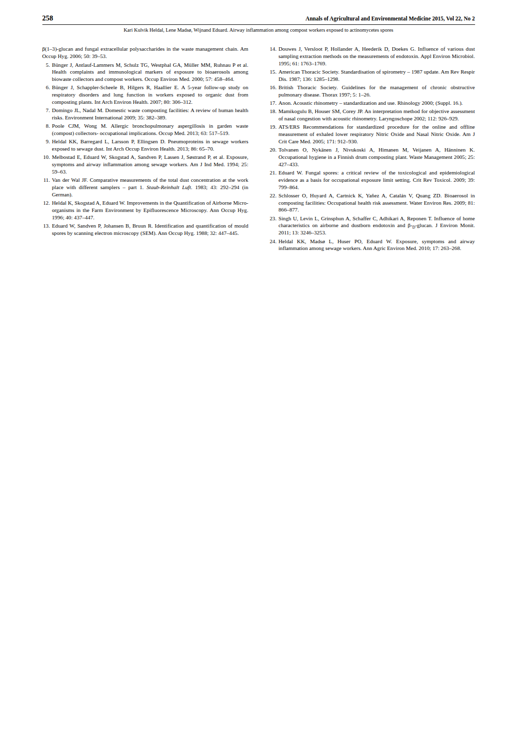258
Annals of Agricultural and Environmental Medicine 2015, Vol 22, No 2
Kari Kulvik Heldal, Lene Madsø, Wijnand Eduard. Airway inflammation among compost workers exposed to actinomycetes spores
β(1–3)-glucan and fungal extracellular polysaccharides in the waste management chain. Am Occup Hyg. 2006; 50: 39–53.
5. Bünger J, Antlauf-Lammers M, Schulz TG, Westphal GA, Müller MM, Ruhnau P et al. Health complaints and immunological markers of exposure to bioaerosols among biowaste collectors and compost workers. Occup Environ Med. 2000; 57: 458–464.
6. Bünger J, Schappler-Scheele B, Hilgers R, Haallier E. A 5-year follow-up study on respiratory disorders and lung function in workers exposed to organic dust from composting plants. Int Arch Environ Health. 2007; 80: 306–312.
7. Domingo JL, Nadal M. Domestic waste composting facilities: A review of human health risks. Environment International 2009; 35: 382–389.
8. Poole CJM, Wong M. Allergic bronchopulmonary aspergillosis in garden waste (compost) collectors- occupational implications. Occup Med. 2013; 63: 517–519.
9. Heldal KK, Barregard L, Larsson P, Ellingsen D. Pneumoproteins in sewage workers exposed to sewage dust. Int Arch Occup Environ Health. 2013; 86: 65–70.
10. Melbostad E, Eduard W, Skogstad A, Sandven P, Lassen J, Søstrand P, et al. Exposure, symptoms and airway inflammation among sewage workers. Am J Ind Med. 1994; 25: 59–63.
11. Van der Wal JF. Comparative measurements of the total dust concentration at the work place with different samplers – part 1. Staub-Reinhalt Luft. 1983; 43: 292–294 (in German).
12. Heldal K, Skogstad A, Eduard W. Improvements in the Quantification of Airborne Micro-organisms in the Farm Environment by Epifluorescence Microscopy. Ann Occup Hyg. 1996; 40: 437–447.
13. Eduard W, Sandven P, Johansen B, Bruun R. Identification and quantification of mould spores by scanning electron microscopy (SEM). Ann Occup Hyg. 1988; 32: 447–445.
14. Douwes J, Versloot P, Hollander A, Heederik D, Doekes G. Influence of various dust sampling extraction methods on the measurements of endotoxin. Appl Environ Microbiol. 1995; 61: 1763–1769.
15. American Thoracic Society. Standardisation of spirometry – 1987 update. Am Rev Respir Dis. 1987; 136: 1285–1298.
16. British Thoracic Society. Guidelines for the management of chronic obstructive pulmonary disease. Thorax 1997; 5: 1–26.
17. Anon. Acoustic rhinometry – standardization and use. Rhinology 2000; (Suppl. 16.).
18. Mamikogulu B, Houser SM, Corey JP. An interpretation method for objective assessment of nasal congestion with acoustic rhinometry. Laryngoschope 2002; 112: 926–929.
19. ATS/ERS Recommendations for standardized procedure for the online and offline measurement of exhaled lower respiratory Nitric Oxide and Nasal Nitric Oxide. Am J Crit Care Med. 2005; 171: 912–930.
20. Tolvanen O, Nykänen J, Nivukoski A, Himanen M, Veijanen A, Hänninen K. Occupational hygiene in a Finnish drum composting plant. Waste Management 2005; 25: 427–433.
21. Eduard W. Fungal spores: a critical review of the toxicological and epidemiological evidence as a basis for occupational exposure limit setting. Crit Rev Toxicol. 2009; 39: 799–864.
22. Schlosser O, Huyard A, Cartnick K, Yañez A, Catalán V, Quang ZD. Bioaerosol in composting facilities: Occupational health risk assessment. Water Environ Res. 2009; 81: 866–877.
23. Singh U, Levin L, Grinsphun A, Schaffer C, Adhikari A, Reponen T. Influence of home characteristics on airborne and dustborn endotoxin and β-D-glucan. J Environ Monit. 2011; 13: 3246–3253.
24. Heldal KK, Madsø L, Huser PO, Eduard W. Exposure, symptoms and airway inflammation among sewage workers. Ann Agric Environ Med. 2010; 17: 263–268.